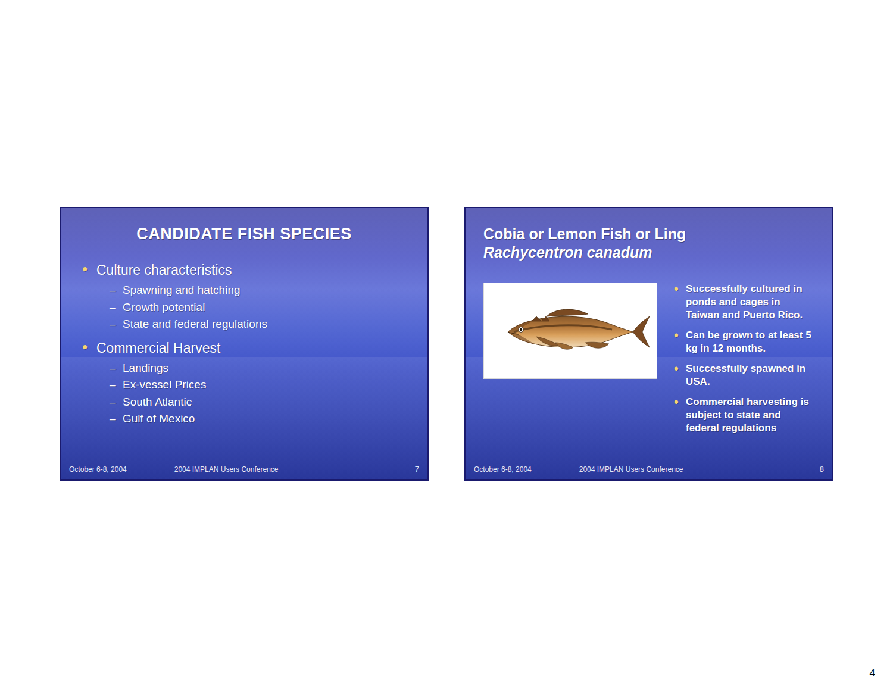CANDIDATE FISH SPECIES
Culture characteristics
Spawning and hatching
Growth potential
State and federal regulations
Commercial Harvest
Landings
Ex-vessel Prices
South Atlantic
Gulf of Mexico
October 6-8, 2004 2004 IMPLAN Users Conference 7
Cobia or Lemon Fish or Ling
Rachycentron canadum
Successfully cultured in ponds and cages in Taiwan and Puerto Rico.
Can be grown to at least 5 kg in 12 months.
Successfully spawned in USA.
Commercial harvesting is subject to state and federal regulations
October 6-8, 2004 2004 IMPLAN Users Conference 8
4